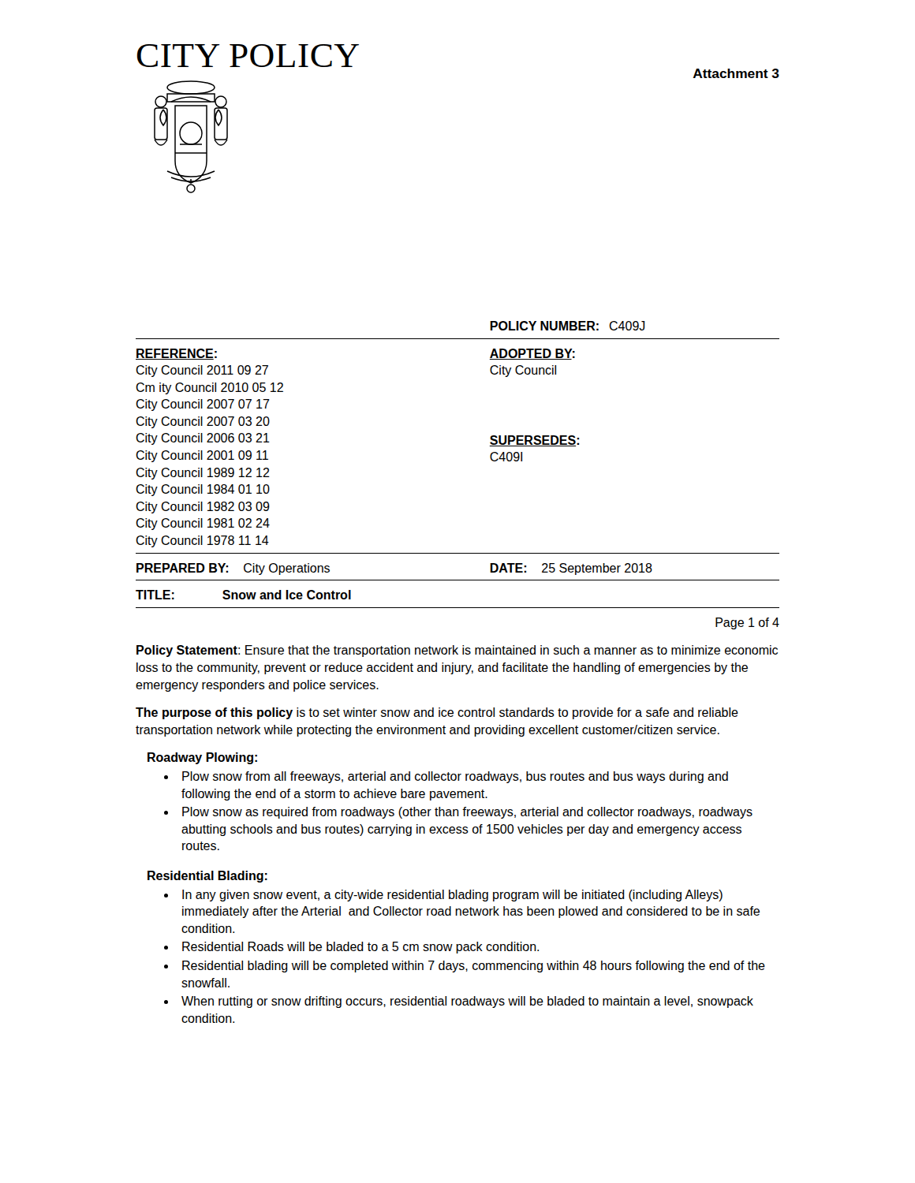CITY POLICY
Attachment 3
POLICY NUMBER: C409J
| REFERENCE : City Council 2011 09 27 Cm ity Council 2010 05 12 City Council 2007 07 17 City Council 2007 03 20 City Council 2006 03 21 City Council 2001 09 11 City Council 1989 12 12 City Council 1984 01 10 City Council 1982 03 09 City Council 1981 02 24 City Council 1978 11 14 | ADOPTED BY : City Council SUPERSEDES : C409I |
| PREPARED BY: City Operations | DATE: 25 September 2018 |
| TITLE: Snow and Ice Control |
Page 1 of 4
Policy Statement: Ensure that the transportation network is maintained in such a manner as to minimize economic loss to the community, prevent or reduce accident and injury, and facilitate the handling of emergencies by the emergency responders and police services.
The purpose of this policy is to set winter snow and ice control standards to provide for a safe and reliable transportation network while protecting the environment and providing excellent customer/citizen service.
Roadway Plowing:
Plow snow from all freeways, arterial and collector roadways, bus routes and bus ways during and following the end of a storm to achieve bare pavement.
Plow snow as required from roadways (other than freeways, arterial and collector roadways, roadways abutting schools and bus routes) carrying in excess of 1500 vehicles per day and emergency access routes.
Residential Blading:
In any given snow event, a city-wide residential blading program will be initiated (including Alleys) immediately after the Arterial and Collector road network has been plowed and considered to be in safe condition.
Residential Roads will be bladed to a 5 cm snow pack condition.
Residential blading will be completed within 7 days, commencing within 48 hours following the end of the snowfall.
When rutting or snow drifting occurs, residential roadways will be bladed to maintain a level, snowpack condition.